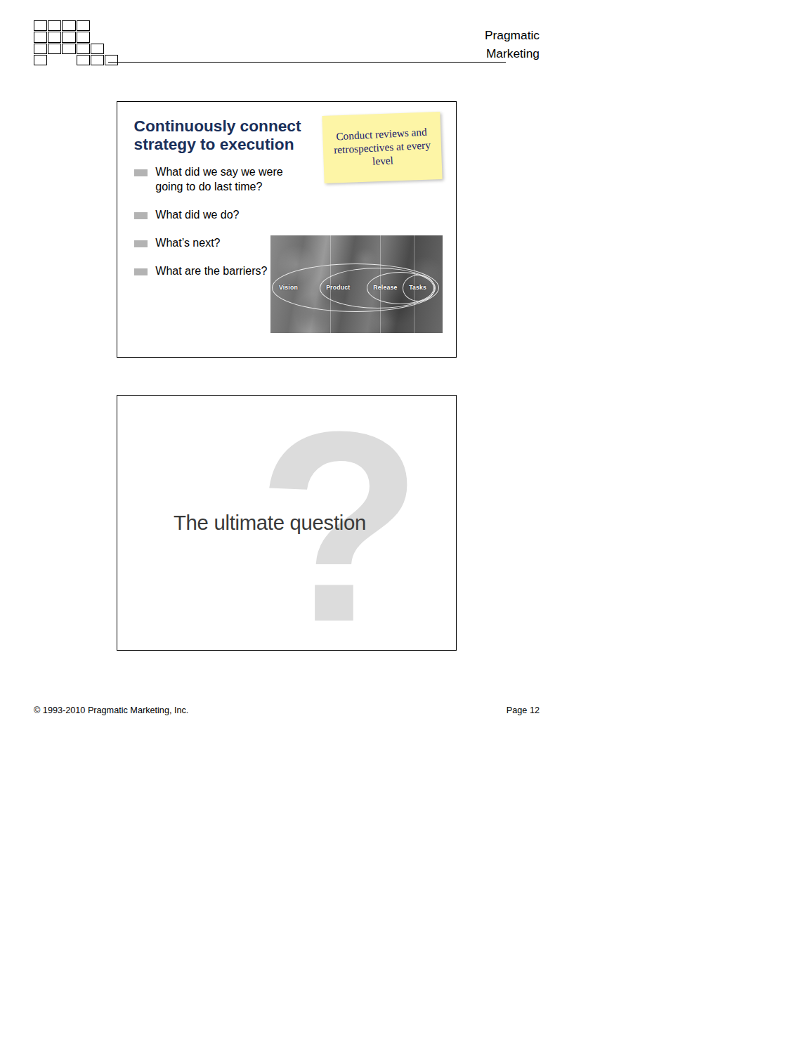Pragmatic
Marketing
Continuously connect
strategy to execution
Conduct reviews and retrospectives at every level
What did we say we were going to do last time?
What did we do?
What’s next?
What are the barriers?
Vision
Product
Release
Tasks
?
The ultimate question
© 1993-2010 Pragmatic Marketing, Inc.
Page 12